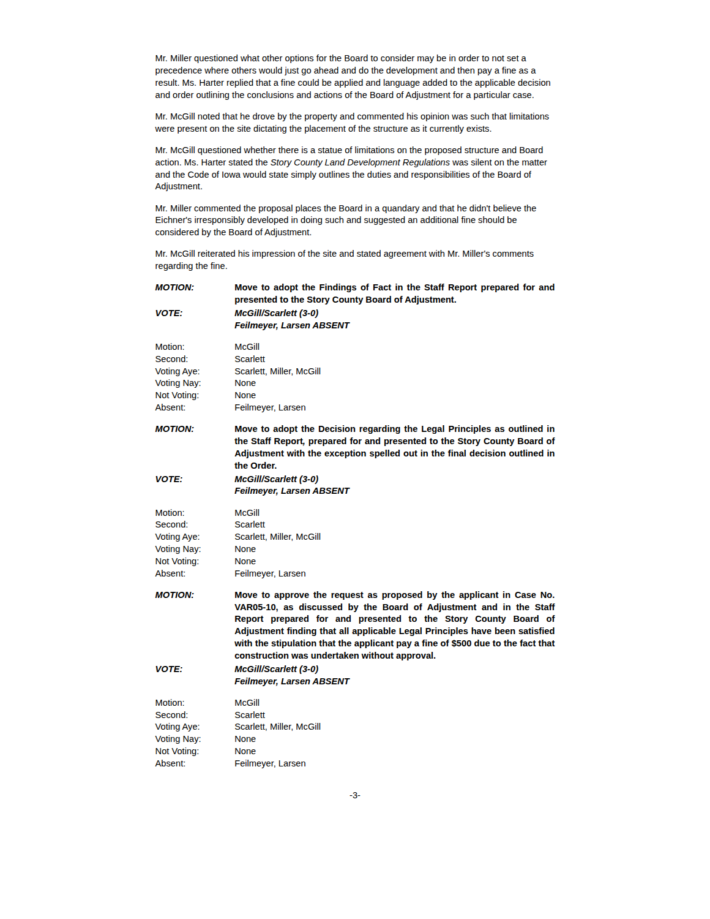Mr. Miller questioned what other options for the Board to consider may be in order to not set a precedence where others would just go ahead and do the development and then pay a fine as a result. Ms. Harter replied that a fine could be applied and language added to the applicable decision and order outlining the conclusions and actions of the Board of Adjustment for a particular case.
Mr. McGill noted that he drove by the property and commented his opinion was such that limitations were present on the site dictating the placement of the structure as it currently exists.
Mr. McGill questioned whether there is a statue of limitations on the proposed structure and Board action. Ms. Harter stated the Story County Land Development Regulations was silent on the matter and the Code of Iowa would state simply outlines the duties and responsibilities of the Board of Adjustment.
Mr. Miller commented the proposal places the Board in a quandary and that he didn't believe the Eichner's irresponsibly developed in doing such and suggested an additional fine should be considered by the Board of Adjustment.
Mr. McGill reiterated his impression of the site and stated agreement with Mr. Miller's comments regarding the fine.
MOTION:
Move to adopt the Findings of Fact in the Staff Report prepared for and presented to the Story County Board of Adjustment.
VOTE:
McGill/Scarlett (3-0)
Feilmeyer, Larsen ABSENT
Motion:
McGill
Second:
Scarlett
Voting Aye:
Scarlett, Miller, McGill
Voting Nay:
None
Not Voting:
None
Absent:
Feilmeyer, Larsen
MOTION:
Move to adopt the Decision regarding the Legal Principles as outlined in the Staff Report, prepared for and presented to the Story County Board of Adjustment with the exception spelled out in the final decision outlined in the Order.
VOTE:
McGill/Scarlett (3-0)
Feilmeyer, Larsen ABSENT
Motion:
McGill
Second:
Scarlett
Voting Aye:
Scarlett, Miller, McGill
Voting Nay:
None
Not Voting:
None
Absent:
Feilmeyer, Larsen
MOTION:
Move to approve the request as proposed by the applicant in Case No. VAR05-10, as discussed by the Board of Adjustment and in the Staff Report prepared for and presented to the Story County Board of Adjustment finding that all applicable Legal Principles have been satisfied with the stipulation that the applicant pay a fine of $500 due to the fact that construction was undertaken without approval.
VOTE:
McGill/Scarlett (3-0)
Feilmeyer, Larsen ABSENT
Motion:
McGill
Second:
Scarlett
Voting Aye:
Scarlett, Miller, McGill
Voting Nay:
None
Not Voting:
None
Absent:
Feilmeyer, Larsen
-3-